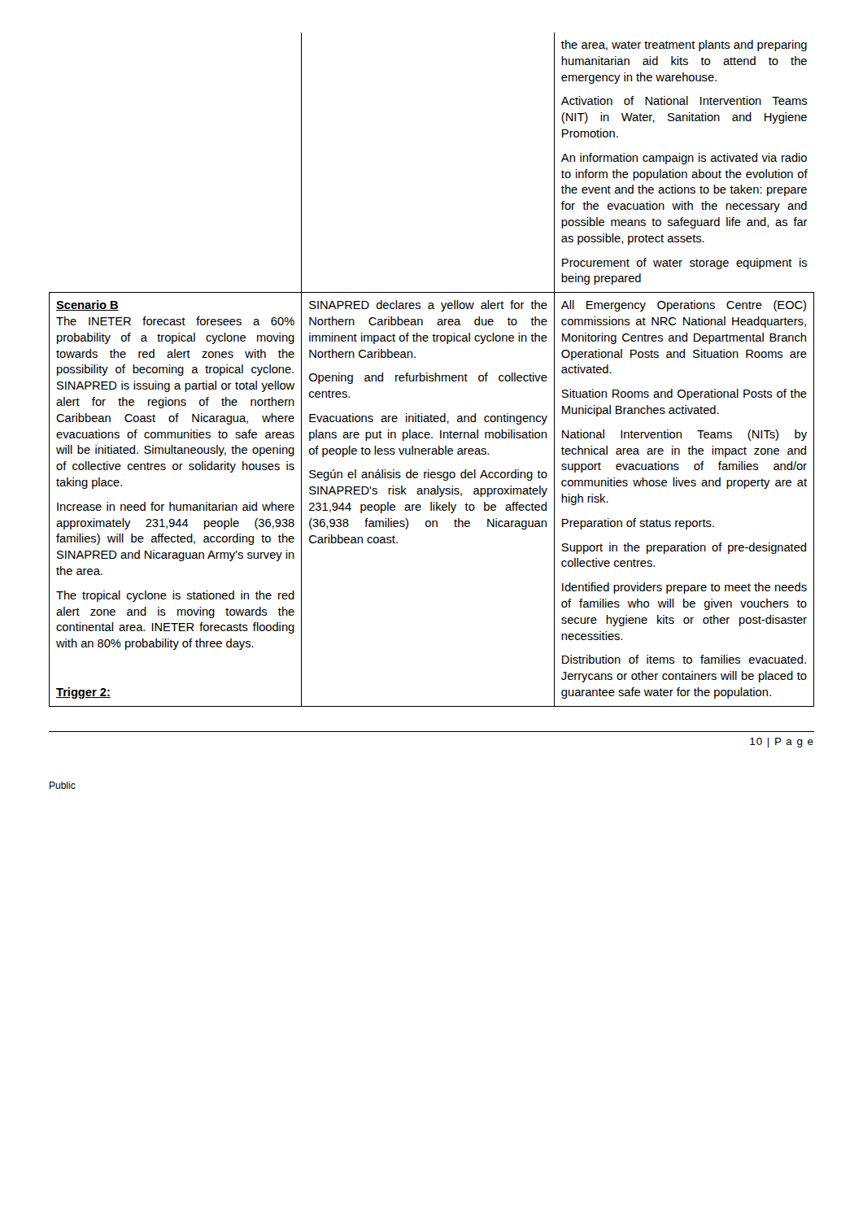| | | the area, water treatment plants and preparing humanitarian aid kits to attend to the emergency in the warehouse. Activation of National Intervention Teams (NIT) in Water, Sanitation and Hygiene Promotion. An information campaign is activated via radio to inform the population about the evolution of the event and the actions to be taken: prepare for the evacuation with the necessary and possible means to safeguard life and, as far as possible, protect assets. Procurement of water storage equipment is being prepared |
| Scenario B The INETER forecast foresees a 60% probability of a tropical cyclone moving towards the red alert zones with the possibility of becoming a tropical cyclone. SINAPRED is issuing a partial or total yellow alert for the regions of the northern Caribbean Coast of Nicaragua, where evacuations of communities to safe areas will be initiated. Simultaneously, the opening of collective centres or solidarity houses is taking place. Increase in need for humanitarian aid where approximately 231,944 people (36,938 families) will be affected, according to the SINAPRED and Nicaraguan Army's survey in the area. The tropical cyclone is stationed in the red alert zone and is moving towards the continental area. INETER forecasts flooding with an 80% probability of three days. Trigger 2: | SINAPRED declares a yellow alert for the Northern Caribbean area due to the imminent impact of the tropical cyclone in the Northern Caribbean. Opening and refurbishment of collective centres. Evacuations are initiated, and contingency plans are put in place. Internal mobilisation of people to less vulnerable areas. Según el análisis de riesgo del According to SINAPRED's risk analysis, approximately 231,944 people are likely to be affected (36,938 families) on the Nicaraguan Caribbean coast. | All Emergency Operations Centre (EOC) commissions at NRC National Headquarters, Monitoring Centres and Departmental Branch Operational Posts and Situation Rooms are activated. Situation Rooms and Operational Posts of the Municipal Branches activated. National Intervention Teams (NITs) by technical area are in the impact zone and support evacuations of families and/or communities whose lives and property are at high risk. Preparation of status reports. Support in the preparation of pre-designated collective centres. Identified providers prepare to meet the needs of families who will be given vouchers to secure hygiene kits or other post-disaster necessities. Distribution of items to families evacuated. Jerrycans or other containers will be placed to guarantee safe water for the population. |
10 | P a g e
Public